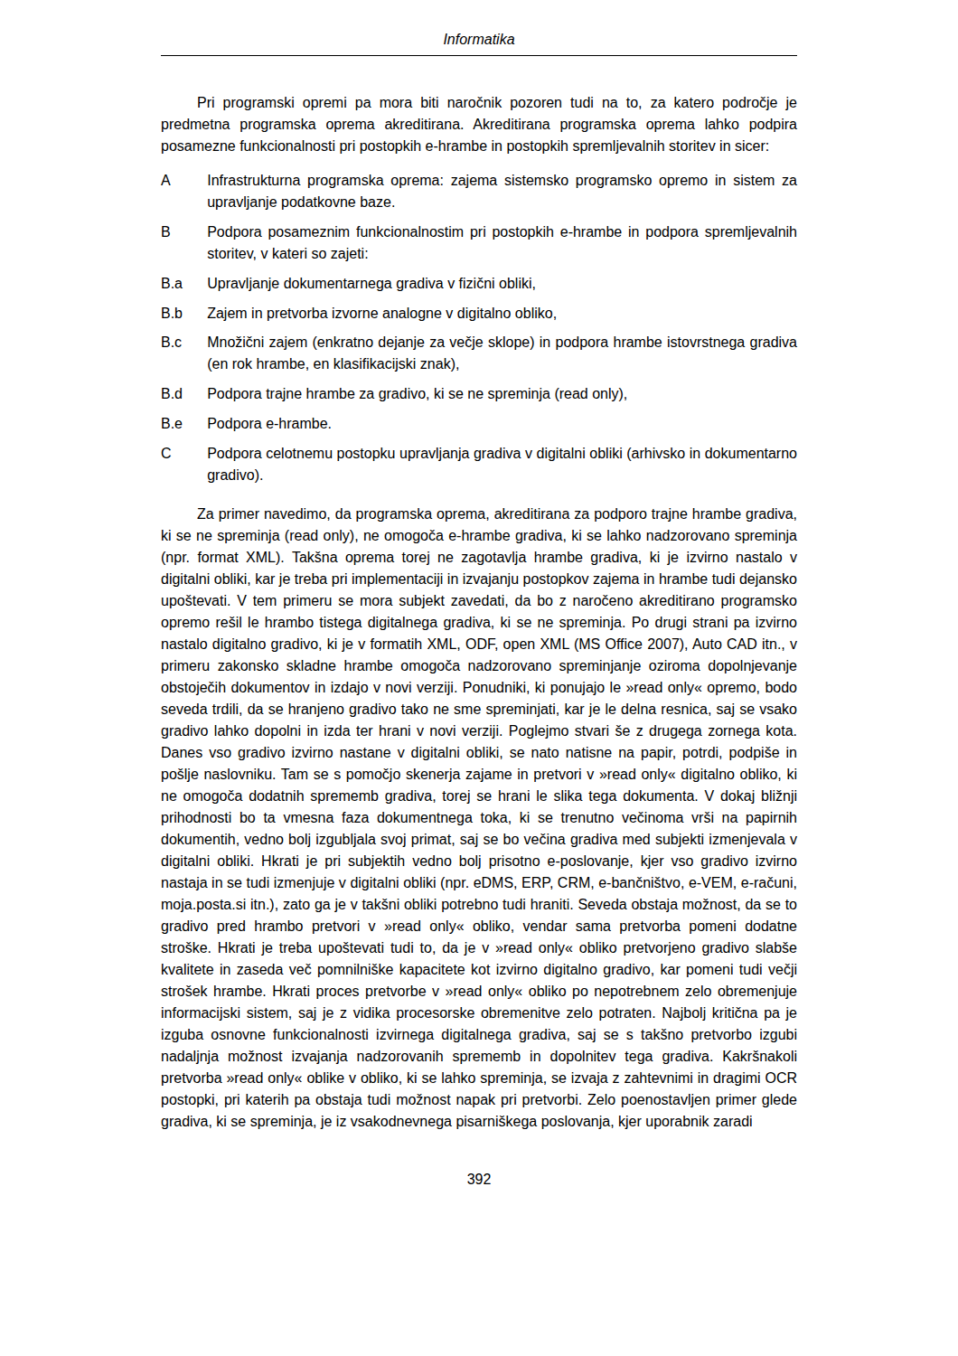Informatika
Pri programski opremi pa mora biti naročnik pozoren tudi na to, za katero področje je predmetna programska oprema akreditirana. Akreditirana programska oprema lahko podpira posamezne funkcionalnosti pri postopkih e-hrambe in postopkih spremljevalnih storitev in sicer:
A
Infrastrukturna programska oprema: zajema sistemsko programsko opremo in sistem za upravljanje podatkovne baze.
B
Podpora posameznim funkcionalnostim pri postopkih e-hrambe in podpora spremljevalnih storitev, v kateri so zajeti:
B.a
Upravljanje dokumentarnega gradiva v fizični obliki,
B.b
Zajem in pretvorba izvorne analogne v digitalno obliko,
B.c
Množični zajem (enkratno dejanje za večje sklope) in podpora hrambe istovrstnega gradiva (en rok hrambe, en klasifikacijski znak),
B.d
Podpora trajne hrambe za gradivo, ki se ne spreminja (read only),
B.e
Podpora e-hrambe.
C
Podpora celotnemu postopku upravljanja gradiva v digitalni obliki (arhivsko in dokumentarno gradivo).
Za primer navedimo, da programska oprema, akreditirana za podporo trajne hrambe gradiva, ki se ne spreminja (read only), ne omogoča e-hrambe gradiva, ki se lahko nadzorovano spreminja (npr. format XML). Takšna oprema torej ne zagotavlja hrambe gradiva, ki je izvirno nastalo v digitalni obliki, kar je treba pri implementaciji in izvajanju postopkov zajema in hrambe tudi dejansko upoštevati. V tem primeru se mora subjekt zavedati, da bo z naročeno akreditirano programsko opremo rešil le hrambo tistega digitalnega gradiva, ki se ne spreminja. Po drugi strani pa izvirno nastalo digitalno gradivo, ki je v formatih XML, ODF, open XML (MS Office 2007), Auto CAD itn., v primeru zakonsko skladne hrambe omogoča nadzorovano spreminjanje oziroma dopolnjevanje obstoječih dokumentov in izdajo v novi verziji. Ponudniki, ki ponujajo le »read only« opremo, bodo seveda trdili, da se hranjeno gradivo tako ne sme spreminjati, kar je le delna resnica, saj se vsako gradivo lahko dopolni in izda ter hrani v novi verziji. Poglejmo stvari še z drugega zornega kota. Danes vso gradivo izvirno nastane v digitalni obliki, se nato natisne na papir, potrdi, podpiše in pošlje naslovniku. Tam se s pomočjo skenerja zajame in pretvori v »read only« digitalno obliko, ki ne omogoča dodatnih sprememb gradiva, torej se hrani le slika tega dokumenta. V dokaj bližnji prihodnosti bo ta vmesna faza dokumentnega toka, ki se trenutno večinoma vrši na papirnih dokumentih, vedno bolj izgubljala svoj primat, saj se bo večina gradiva med subjekti izmenjevala v digitalni obliki. Hkrati je pri subjektih vedno bolj prisotno e-poslovanje, kjer vso gradivo izvirno nastaja in se tudi izmenjuje v digitalni obliki (npr. eDMS, ERP, CRM, e-bančništvo, e-VEM, e-računi, moja.posta.si itn.), zato ga je v takšni obliki potrebno tudi hraniti. Seveda obstaja možnost, da se to gradivo pred hrambo pretvori v »read only« obliko, vendar sama pretvorba pomeni dodatne stroške. Hkrati je treba upoštevati tudi to, da je v »read only« obliko pretvorjeno gradivo slabše kvalitete in zaseda več pomnilniške kapacitete kot izvirno digitalno gradivo, kar pomeni tudi večji strošek hrambe. Hkrati proces pretvorbe v »read only« obliko po nepotrebnem zelo obremenjuje informacijski sistem, saj je z vidika procesorske obremenitve zelo potraten. Najbolj kritična pa je izguba osnovne funkcionalnosti izvirnega digitalnega gradiva, saj se s takšno pretvorbo izgubi nadaljnja možnost izvajanja nadzorovanih sprememb in dopolnitev tega gradiva. Kakršnakoli pretvorba »read only« oblike v obliko, ki se lahko spreminja, se izvaja z zahtevnimi in dragimi OCR postopki, pri katerih pa obstaja tudi možnost napak pri pretvorbi. Zelo poenostavljen primer glede gradiva, ki se spreminja, je iz vsakodnevnega pisarniškega poslovanja, kjer uporabnik zaradi
392